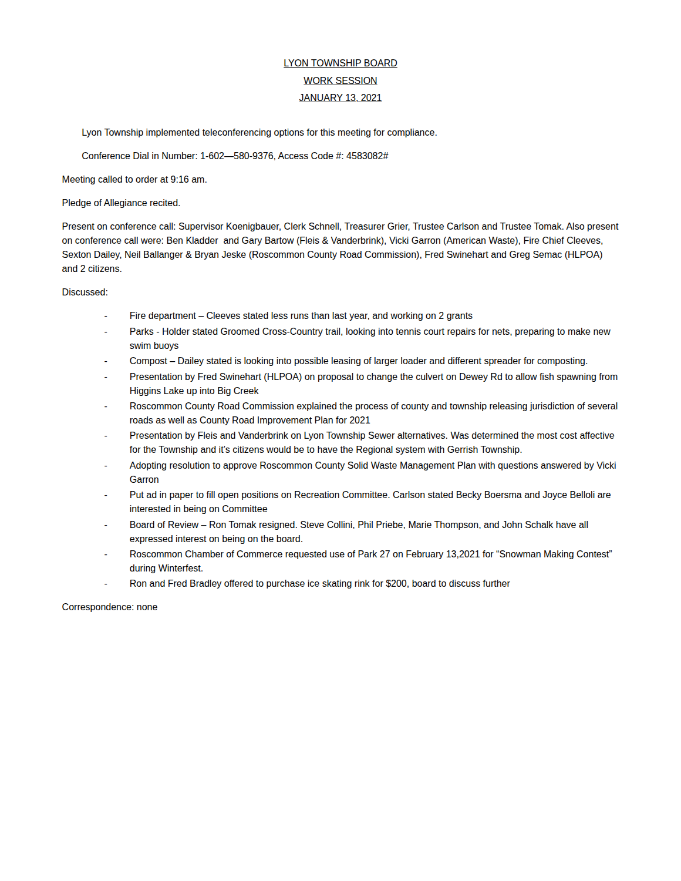LYON TOWNSHIP BOARD
WORK SESSION
JANUARY 13, 2021
Lyon Township implemented teleconferencing options for this meeting for compliance.
Conference Dial in Number: 1-602—580-9376, Access Code #: 4583082#
Meeting called to order at 9:16 am.
Pledge of Allegiance recited.
Present on conference call: Supervisor Koenigbauer, Clerk Schnell, Treasurer Grier, Trustee Carlson and Trustee Tomak. Also present on conference call were: Ben Kladder and Gary Bartow (Fleis & Vanderbrink), Vicki Garron (American Waste), Fire Chief Cleeves, Sexton Dailey, Neil Ballanger & Bryan Jeske (Roscommon County Road Commission), Fred Swinehart and Greg Semac (HLPOA) and 2 citizens.
Discussed:
Fire department – Cleeves stated less runs than last year, and working on 2 grants
Parks - Holder stated Groomed Cross-Country trail, looking into tennis court repairs for nets, preparing to make new swim buoys
Compost – Dailey stated is looking into possible leasing of larger loader and different spreader for composting.
Presentation by Fred Swinehart (HLPOA) on proposal to change the culvert on Dewey Rd to allow fish spawning from Higgins Lake up into Big Creek
Roscommon County Road Commission explained the process of county and township releasing jurisdiction of several roads as well as County Road Improvement Plan for 2021
Presentation by Fleis and Vanderbrink on Lyon Township Sewer alternatives. Was determined the most cost affective for the Township and it’s citizens would be to have the Regional system with Gerrish Township.
Adopting resolution to approve Roscommon County Solid Waste Management Plan with questions answered by Vicki Garron
Put ad in paper to fill open positions on Recreation Committee. Carlson stated Becky Boersma and Joyce Belloli are interested in being on Committee
Board of Review – Ron Tomak resigned. Steve Collini, Phil Priebe, Marie Thompson, and John Schalk have all expressed interest on being on the board.
Roscommon Chamber of Commerce requested use of Park 27 on February 13,2021 for “Snowman Making Contest” during Winterfest.
Ron and Fred Bradley offered to purchase ice skating rink for $200, board to discuss further
Correspondence: none